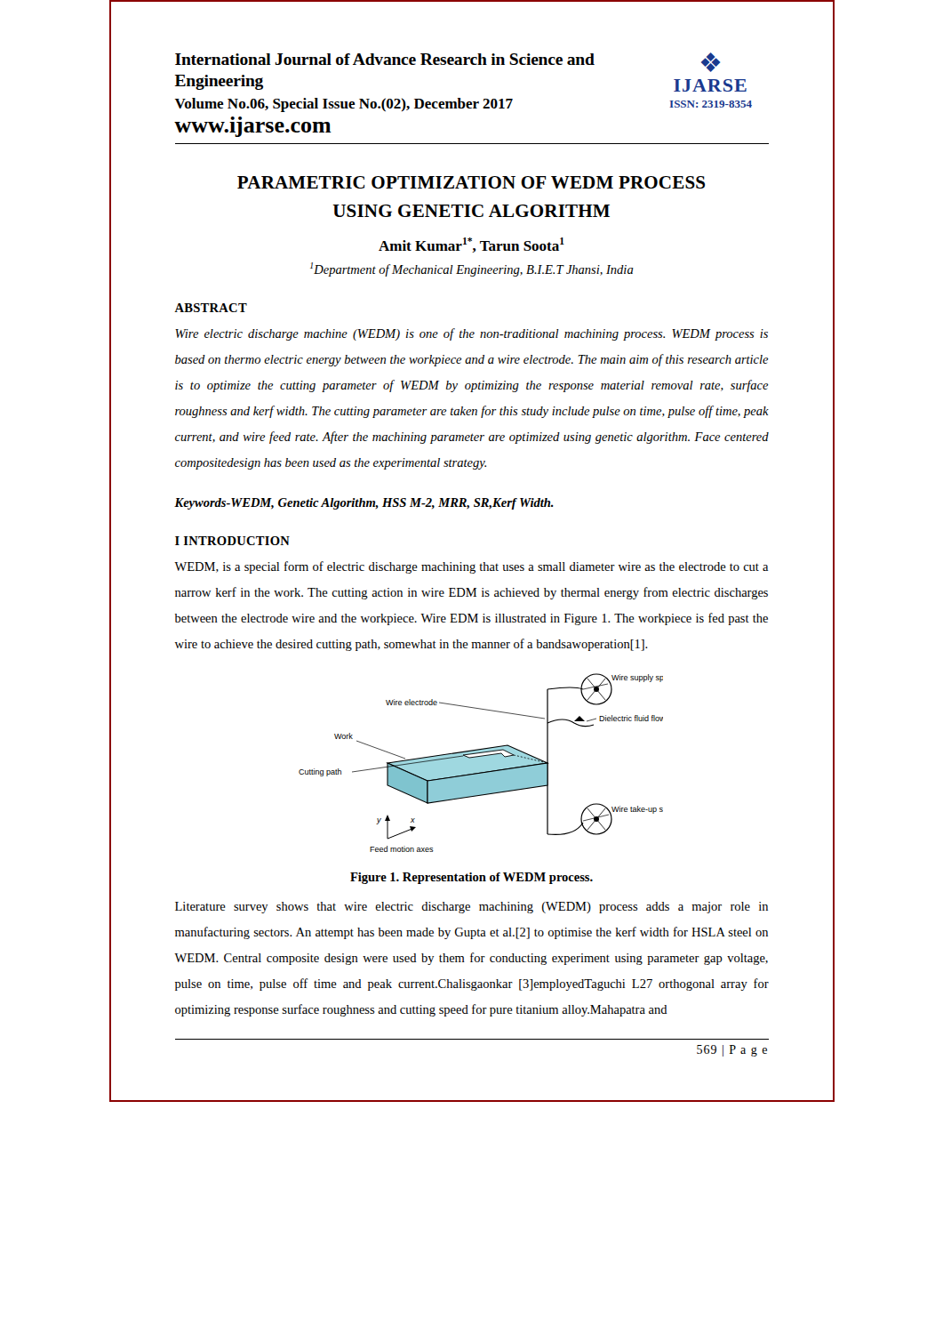International Journal of Advance Research in Science and Engineering
Volume No.06, Special Issue No.(02), December 2017
www.ijarse.com
❖
IJARSE
ISSN: 2319-8354
PARAMETRIC OPTIMIZATION OF WEDM PROCESS
USING GENETIC ALGORITHM
Amit Kumar1*, Tarun Soota1
1Department of Mechanical Engineering, B.I.E.T Jhansi, India
ABSTRACT
Wire electric discharge machine (WEDM) is one of the non-traditional machining process. WEDM process is based on thermo electric energy between the workpiece and a wire electrode. The main aim of this research article is to optimize the cutting parameter of WEDM by optimizing the response material removal rate, surface roughness and kerf width. The cutting parameter are taken for this study include pulse on time, pulse off time, peak current, and wire feed rate. After the machining parameter are optimized using genetic algorithm. Face centered compositedesign has been used as the experimental strategy.
Keywords-WEDM, Genetic Algorithm, HSS M-2, MRR, SR,Kerf Width.
I INTRODUCTION
WEDM, is a special form of electric discharge machining that uses a small diameter wire as the electrode to cut a narrow kerf in the work. The cutting action in wire EDM is achieved by thermal energy from electric discharges between the electrode wire and the workpiece. Wire EDM is illustrated in Figure 1. The workpiece is fed past the wire to achieve the desired cutting path, somewhat in the manner of a bandsawoperation[1].
Wire supply spool Wire electrode Dielectric fluid flow Work Cutting path Wire take-up spool y x Feed motion axes
Figure 1. Representation of WEDM process.
Literature survey shows that wire electric discharge machining (WEDM) process adds a major role in manufacturing sectors. An attempt has been made by Gupta et al.[2] to optimise the kerf width for HSLA steel on WEDM. Central composite design were used by them for conducting experiment using parameter gap voltage, pulse on time, pulse off time and peak current.Chalisgaonkar [3]employedTaguchi L27 orthogonal array for optimizing response surface roughness and cutting speed for pure titanium alloy.Mahapatra and
569 | P a g e